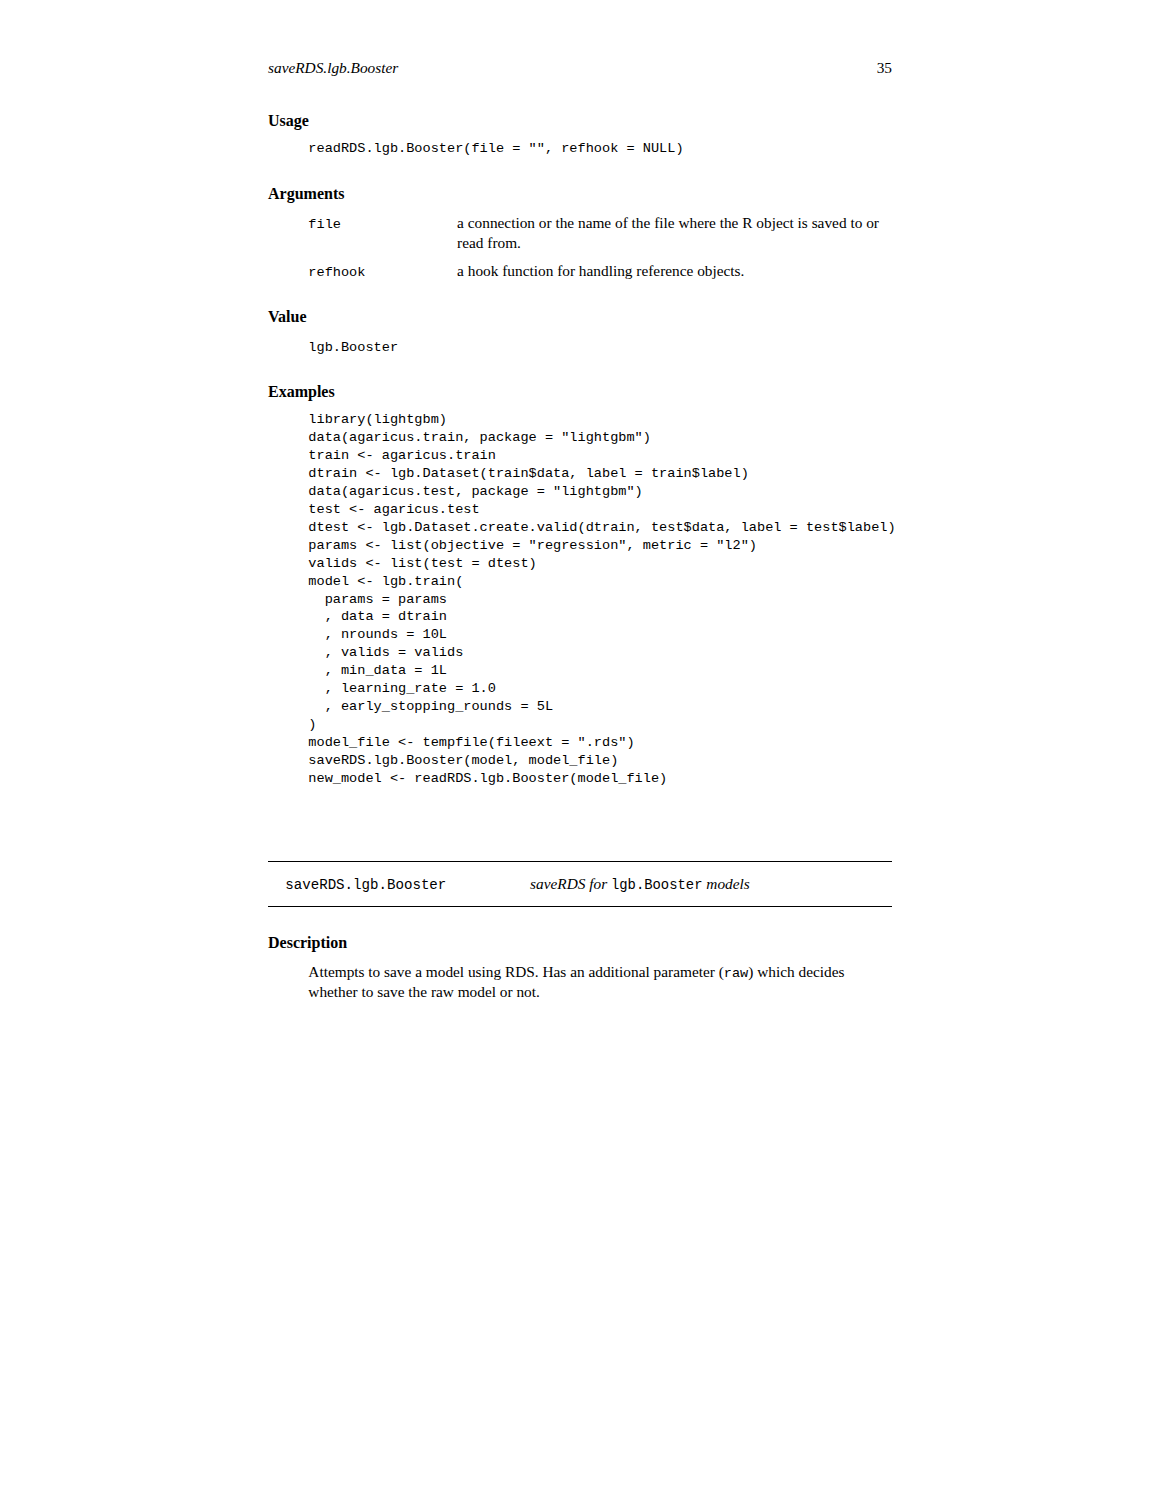saveRDS.lgb.Booster 35
Usage
readRDS.lgb.Booster(file = "", refhook = NULL)
Arguments
file
a connection or the name of the file where the R object is saved to or read from.
refhook
a hook function for handling reference objects.
Value
lgb.Booster
Examples
library(lightgbm)
data(agaricus.train, package = "lightgbm")
train <- agaricus.train
dtrain <- lgb.Dataset(train$data, label = train$label)
data(agaricus.test, package = "lightgbm")
test <- agaricus.test
dtest <- lgb.Dataset.create.valid(dtrain, test$data, label = test$label)
params <- list(objective = "regression", metric = "l2")
valids <- list(test = dtest)
model <- lgb.train(
  params = params
  , data = dtrain
  , nrounds = 10L
  , valids = valids
  , min_data = 1L
  , learning_rate = 1.0
  , early_stopping_rounds = 5L
)
model_file <- tempfile(fileext = ".rds")
saveRDS.lgb.Booster(model, model_file)
new_model <- readRDS.lgb.Booster(model_file)
saveRDS.lgb.Booster saveRDS for lgb.Booster models
Description
Attempts to save a model using RDS. Has an additional parameter (raw) which decides whether to save the raw model or not.